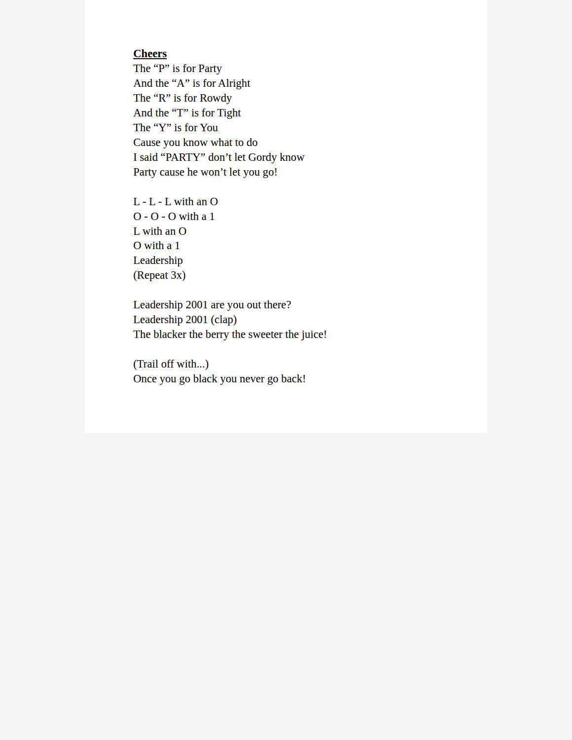Cheers
The “P” is for Party
And the “A” is for Alright
The “R” is for Rowdy
And the “T” is for Tight
The “Y” is for You
Cause you know what to do
I said “PARTY” don’t let Gordy know
Party cause he won’t let you go!
L - L - L with an O
O - O - O with a 1
L with an O
O with a 1
Leadership
(Repeat 3x)
Leadership 2001 are you out there?
Leadership 2001 (clap)
The blacker the berry the sweeter the juice!
(Trail off with...)
Once you go black you never go back!